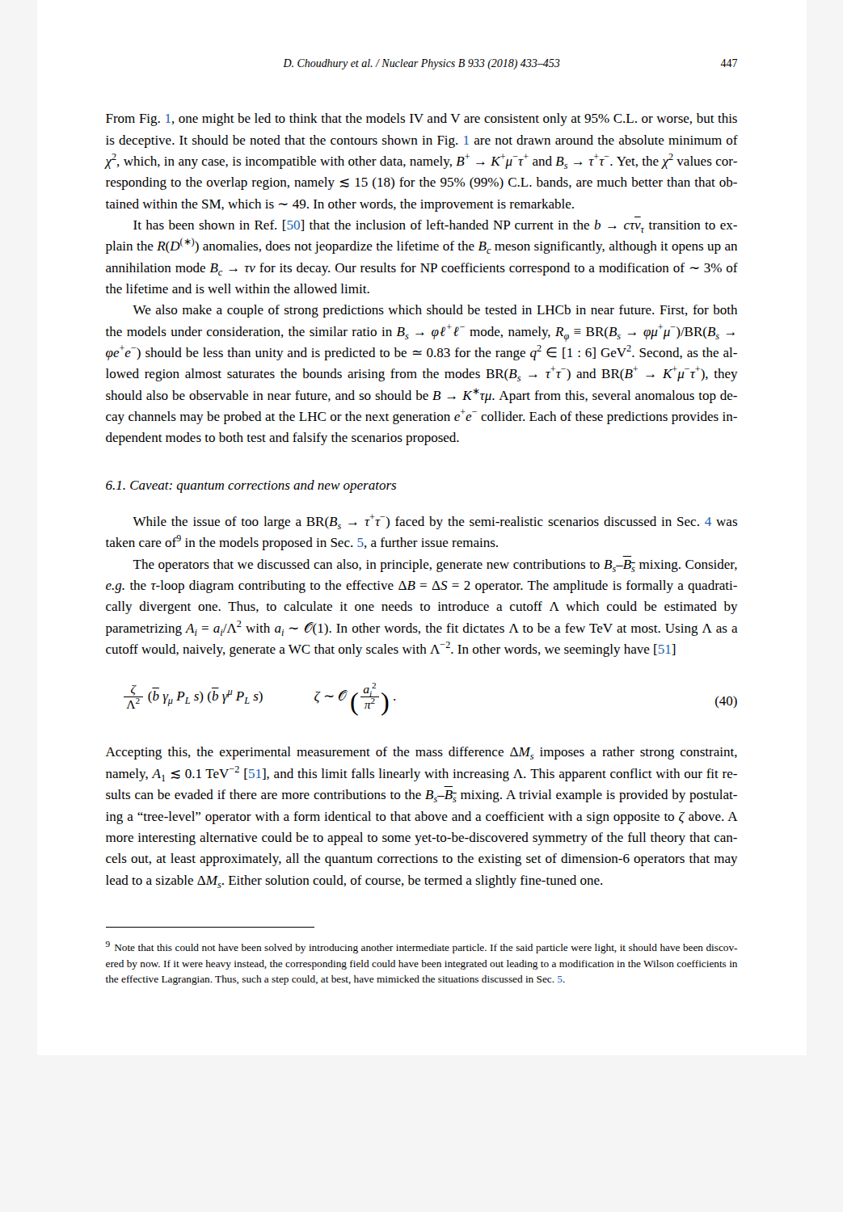D. Choudhury et al. / Nuclear Physics B 933 (2018) 433–453 447
From Fig. 1, one might be led to think that the models IV and V are consistent only at 95% C.L. or worse, but this is deceptive. It should be noted that the contours shown in Fig. 1 are not drawn around the absolute minimum of χ2, which, in any case, is incompatible with other data, namely, B+ → K+μ−τ+ and Bs → τ+τ−. Yet, the χ2 values corresponding to the overlap region, namely ≲ 15 (18) for the 95% (99%) C.L. bands, are much better than that obtained within the SM, which is ∼ 49. In other words, the improvement is remarkable.
It has been shown in Ref. [50] that the inclusion of left-handed NP current in the b → cτντ transition to explain the R(D(∗)) anomalies, does not jeopardize the lifetime of the Bc meson significantly, although it opens up an annihilation mode Bc → τν for its decay. Our results for NP coefficients correspond to a modification of ∼ 3% of the lifetime and is well within the allowed limit.
We also make a couple of strong predictions which should be tested in LHCb in near future. First, for both the models under consideration, the similar ratio in Bs → φℓ+ℓ− mode, namely, Rφ ≡ BR(Bs → φμ+μ−)/BR(Bs → φe+e−) should be less than unity and is predicted to be ≃ 0.83 for the range q2 ∈ [1 : 6] GeV2. Second, as the allowed region almost saturates the bounds arising from the modes BR(Bs → τ+τ−) and BR(B+ → K+μ−τ+), they should also be observable in near future, and so should be B → K∗τμ. Apart from this, several anomalous top decay channels may be probed at the LHC or the next generation e+e− collider. Each of these predictions provides independent modes to both test and falsify the scenarios proposed.
6.1. Caveat: quantum corrections and new operators
While the issue of too large a BR(Bs → τ+τ−) faced by the semi-realistic scenarios discussed in Sec. 4 was taken care of9 in the models proposed in Sec. 5, a further issue remains.
The operators that we discussed can also, in principle, generate new contributions to Bs–Bs mixing. Consider, e.g. the τ-loop diagram contributing to the effective ΔB = ΔS = 2 operator. The amplitude is formally a quadratically divergent one. Thus, to calculate it one needs to introduce a cutoff Λ which could be estimated by parametrizing Ai = ai/Λ2 with ai ∼ 𝒪(1). In other words, the fit dictates Λ to be a few TeV at most. Using Λ as a cutoff would, naively, generate a WC that only scales with Λ−2. In other words, we seemingly have [51]
ζΛ2 (b γμ PL s) (b γμ PL s) ζ ∼ 𝒪 (ai2 π2) .
(40)
Accepting this, the experimental measurement of the mass difference ΔMs imposes a rather strong constraint, namely, A1 ≲ 0.1 TeV−2 [51], and this limit falls linearly with increasing Λ. This apparent conflict with our fit results can be evaded if there are more contributions to the Bs–Bs mixing. A trivial example is provided by postulating a “tree-level” operator with a form identical to that above and a coefficient with a sign opposite to ζ above. A more interesting alternative could be to appeal to some yet-to-be-discovered symmetry of the full theory that cancels out, at least approximately, all the quantum corrections to the existing set of dimension-6 operators that may lead to a sizable ΔMs. Either solution could, of course, be termed a slightly fine-tuned one.
9 Note that this could not have been solved by introducing another intermediate particle. If the said particle were light, it should have been discovered by now. If it were heavy instead, the corresponding field could have been integrated out leading to a modification in the Wilson coefficients in the effective Lagrangian. Thus, such a step could, at best, have mimicked the situations discussed in Sec. 5.